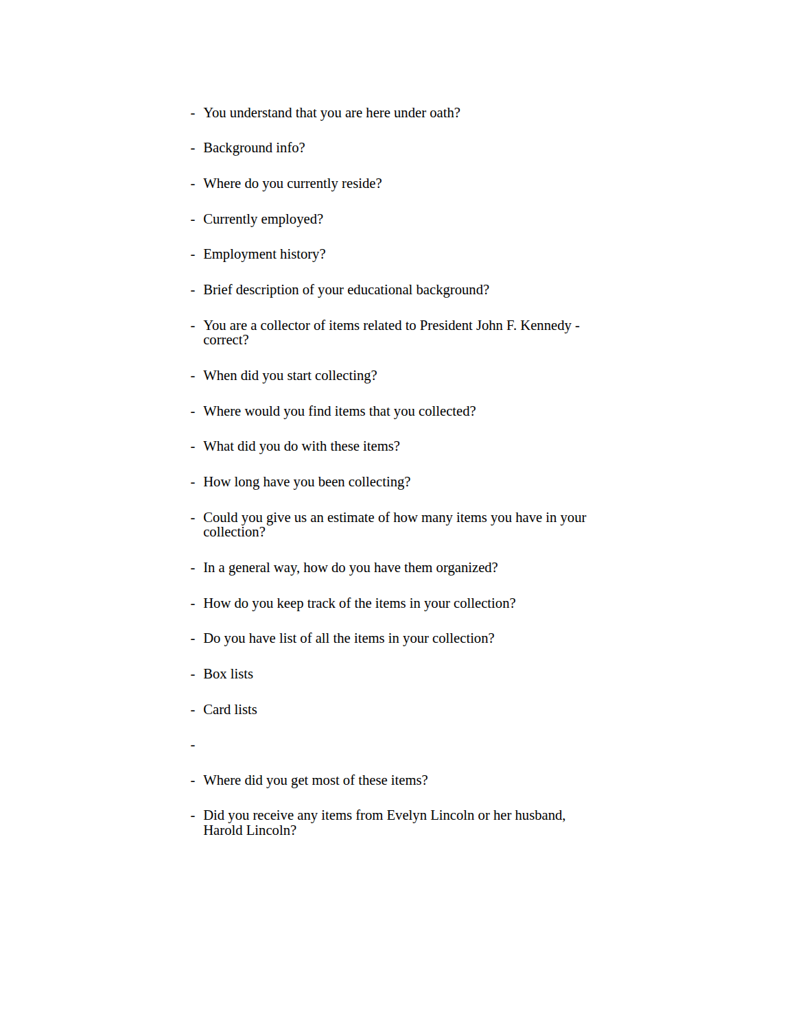You understand that you are here under oath?
Background info?
Where do you currently reside?
Currently employed?
Employment history?
Brief description of your educational background?
You are a collector of items related to President John F. Kennedy - correct?
When did you start collecting?
Where would you find items that you collected?
What did you do with these items?
How long have you been collecting?
Could you give us an estimate of how many items you have in your collection?
In a general way, how do you have them organized?
How do you keep track of the items in your collection?
Do you have list of all the items in your collection?
Box lists
Card lists
Where did you get most of these items?
Did you receive any items from Evelyn Lincoln or her husband, Harold Lincoln?